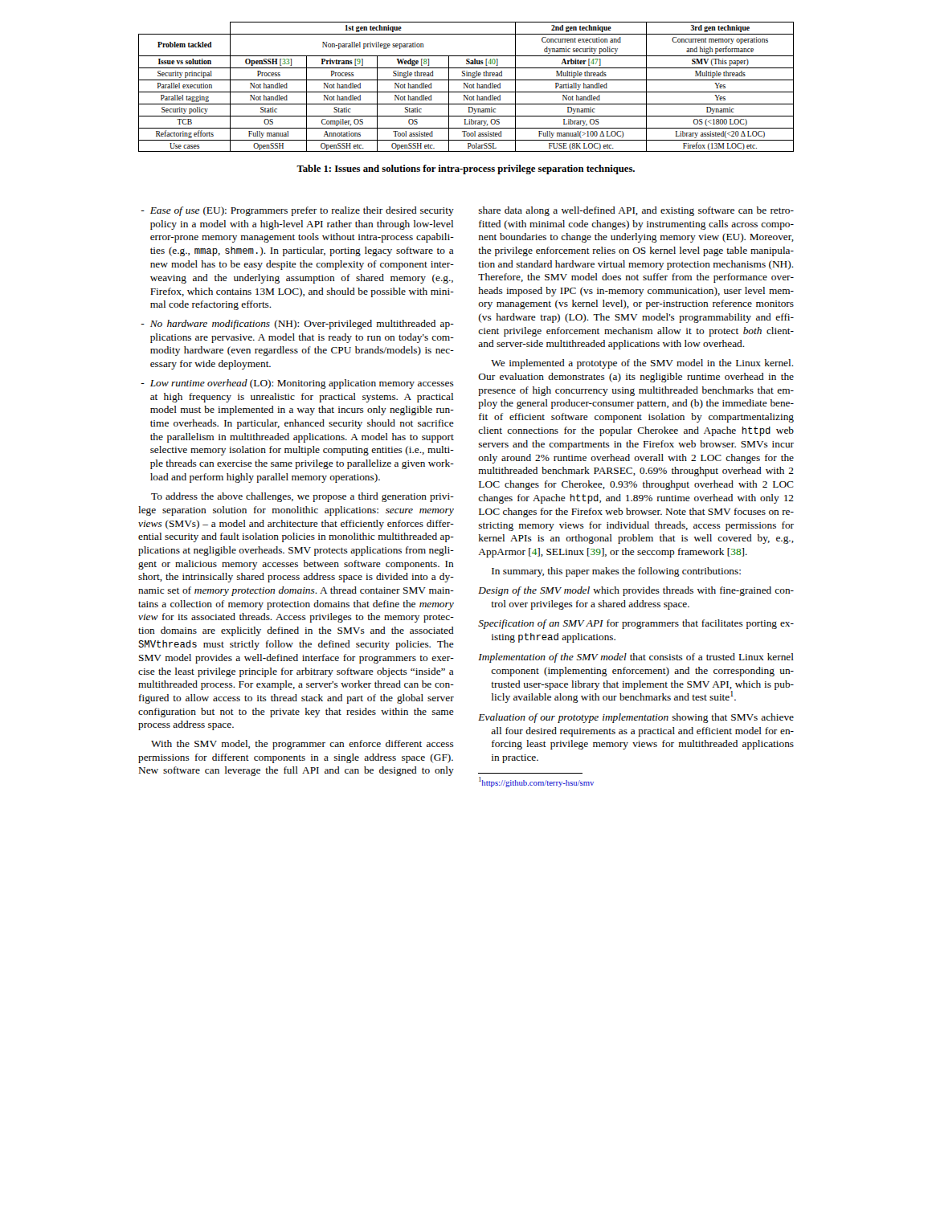Table 1: Issues and solutions for intra-process privilege separation techniques.
| | 1st gen technique | 2nd gen technique | 3rd gen technique |
| Problem tackled | Non-parallel privilege separation | Concurrent execution and dynamic security policy | Concurrent memory operations and high performance |
| Issue vs solution | OpenSSH [ 33 ] | Privtrans [ 9 ] | Wedge [ 8 ] | Salus [ 40 ] | Arbiter [ 47 ] | SMV (This paper) |
| Security principal | Process | Process | Single thread | Single thread | Multiple threads | Multiple threads |
| Parallel execution | Not handled | Not handled | Not handled | Not handled | Partially handled | Yes |
| Parallel tagging | Not handled | Not handled | Not handled | Not handled | Not handled | Yes |
| Security policy | Static | Static | Static | Dynamic | Dynamic | Dynamic |
| TCB | OS | Compiler, OS | OS | Library, OS | Library, OS | OS (<1800 LOC) |
| Refactoring efforts | Fully manual | Annotations | Tool assisted | Tool assisted | Fully manual(>100 Δ LOC) | Library assisted(<20 Δ LOC) |
| Use cases | OpenSSH | OpenSSH etc. | OpenSSH etc. | PolarSSL | FUSE (8K LOC) etc. | Firefox (13M LOC) etc. |
Ease of use (EU): Programmers prefer to realize their desired security policy in a model with a high-level API rather than through low-level error-prone memory management tools without intra-process capabilities (e.g., mmap, shmem.). In particular, porting legacy software to a new model has to be easy despite the complexity of component interweaving and the underlying assumption of shared memory (e.g., Firefox, which contains 13M LOC), and should be possible with minimal code refactoring efforts.
No hardware modifications (NH): Over-privileged multithreaded applications are pervasive. A model that is ready to run on today's commodity hardware (even regardless of the CPU brands/models) is necessary for wide deployment.
Low runtime overhead (LO): Monitoring application memory accesses at high frequency is unrealistic for practical systems. A practical model must be implemented in a way that incurs only negligible runtime overheads. In particular, enhanced security should not sacrifice the parallelism in multithreaded applications. A model has to support selective memory isolation for multiple computing entities (i.e., multiple threads can exercise the same privilege to parallelize a given workload and perform highly parallel memory operations).
To address the above challenges, we propose a third generation privilege separation solution for monolithic applications: secure memory views (SMVs) – a model and architecture that efficiently enforces differential security and fault isolation policies in monolithic multithreaded applications at negligible overheads. SMV protects applications from negligent or malicious memory accesses between software components. In short, the intrinsically shared process address space is divided into a dynamic set of memory protection domains. A thread container SMV maintains a collection of memory protection domains that define the memory view for its associated threads. Access privileges to the memory protection domains are explicitly defined in the SMVs and the associated SMVthreads must strictly follow the defined security policies. The SMV model provides a well-defined interface for programmers to exercise the least privilege principle for arbitrary software objects “inside” a multithreaded process. For example, a server's worker thread can be configured to allow access to its thread stack and part of the global server configuration but not to the private key that resides within the same process address space.
With the SMV model, the programmer can enforce different access permissions for different components in a single address space (GF). New software can leverage the full API and can be designed to only share data along a well-defined API, and existing software can be retrofitted (with minimal code changes) by instrumenting calls across component boundaries to change the underlying memory view (EU). Moreover, the privilege enforcement relies on OS kernel level page table manipulation and standard hardware virtual memory protection mechanisms (NH). Therefore, the SMV model does not suffer from the performance overheads imposed by IPC (vs in-memory communication), user level memory management (vs kernel level), or per-instruction reference monitors (vs hardware trap) (LO). The SMV model's programmability and efficient privilege enforcement mechanism allow it to protect both client- and server-side multithreaded applications with low overhead.
We implemented a prototype of the SMV model in the Linux kernel. Our evaluation demonstrates (a) its negligible runtime overhead in the presence of high concurrency using multithreaded benchmarks that employ the general producer-consumer pattern, and (b) the immediate benefit of efficient software component isolation by compartmentalizing client connections for the popular Cherokee and Apache httpd web servers and the compartments in the Firefox web browser. SMVs incur only around 2% runtime overhead overall with 2 LOC changes for the multithreaded benchmark PARSEC, 0.69% throughput overhead with 2 LOC changes for Cherokee, 0.93% throughput overhead with 2 LOC changes for Apache httpd, and 1.89% runtime overhead with only 12 LOC changes for the Firefox web browser. Note that SMV focuses on restricting memory views for individual threads, access permissions for kernel APIs is an orthogonal problem that is well covered by, e.g., AppArmor [4], SELinux [39], or the seccomp framework [38].
In summary, this paper makes the following contributions:
Design of the SMV model
which provides threads with fine-grained control over privileges for a shared address space.
Specification of an SMV API
for programmers that facilitates porting existing pthread applications.
Implementation of the SMV model
that consists of a trusted Linux kernel component (implementing enforcement) and the corresponding untrusted user-space library that implement the SMV API, which is publicly available along with our benchmarks and test suite1.
Evaluation of our prototype implementation
showing that SMVs achieve all four desired requirements as a practical and efficient model for enforcing least privilege memory views for multithreaded applications in practice.
1https://github.com/terry-hsu/smv